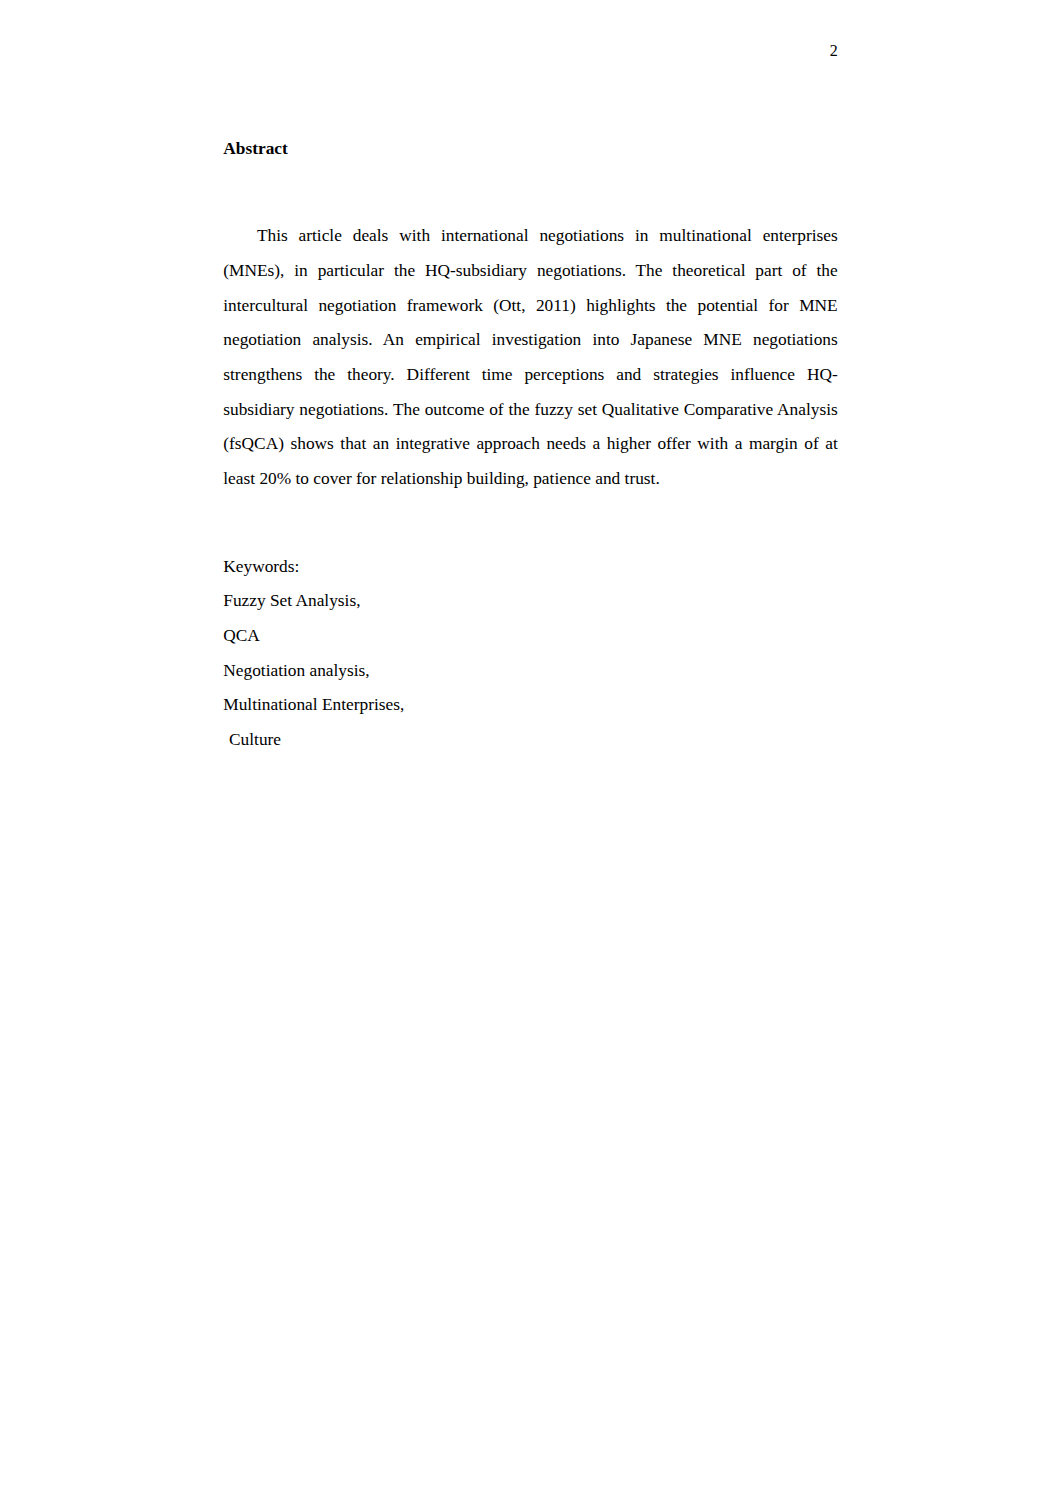2
Abstract
This article deals with international negotiations in multinational enterprises (MNEs), in particular the HQ-subsidiary negotiations. The theoretical part of the intercultural negotiation framework (Ott, 2011) highlights the potential for MNE negotiation analysis. An empirical investigation into Japanese MNE negotiations strengthens the theory. Different time perceptions and strategies influence HQ-subsidiary negotiations. The outcome of the fuzzy set Qualitative Comparative Analysis (fsQCA) shows that an integrative approach needs a higher offer with a margin of at least 20% to cover for relationship building, patience and trust.
Keywords:
Fuzzy Set Analysis,
QCA
Negotiation analysis,
Multinational Enterprises,
Culture